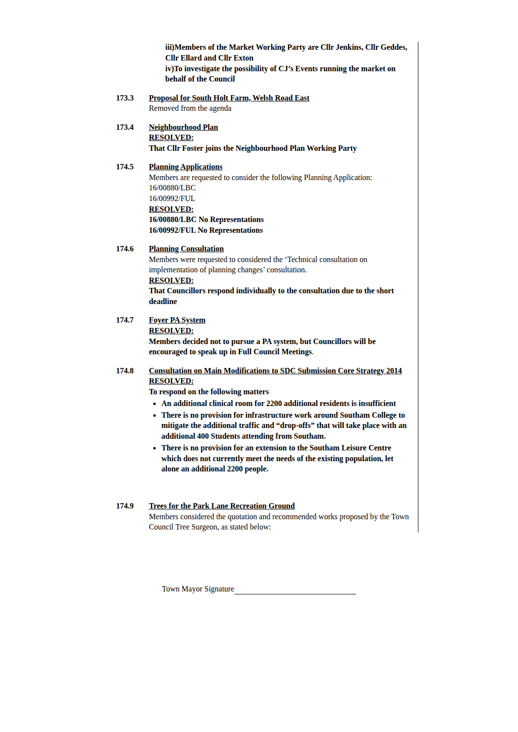iii)Members of the Market Working Party are Cllr Jenkins, Cllr Geddes, Cllr Ellard and Cllr Exton
iv)To investigate the possibility of CJ’s Events running the market on behalf of the Council
173.3
Proposal for South Holt Farm, Welsh Road East Removed from the agenda
173.4
Neighbourhood Plan RESOLVED: That Cllr Foster joins the Neighbourhood Plan Working Party
174.5
Planning Applications Members are requested to consider the following Planning Application:
16/00880/LBC
16/00992/FUL RESOLVED: 16/00880/LBC No Representations
16/00992/FUL No Representations
174.6
Planning Consultation Members were requested to considered the ‘Technical consultation on implementation of planning changes’ consultation. RESOLVED: That Councillors respond individually to the consultation due to the short deadline
174.7
Foyer PA System RESOLVED: Members decided not to pursue a PA system, but Councillors will be encouraged to speak up in Full Council Meetings.
174.8
Consultation on Main Modifications to SDC Submission Core Strategy 2014 RESOLVED: To respond on the following matters
An additional clinical room for 2200 additional residents is insufficient
There is no provision for infrastructure work around Southam College to mitigate the additional traffic and “drop-offs” that will take place with an additional 400 Students attending from Southam.
There is no provision for an extension to the Southam Leisure Centre which does not currently meet the needs of the existing population, let alone an additional 2200 people.
174.9
Trees for the Park Lane Recreation Ground Members considered the quotation and recommended works proposed by the Town Council Tree Surgeon, as stated below:
Town Mayor Signature